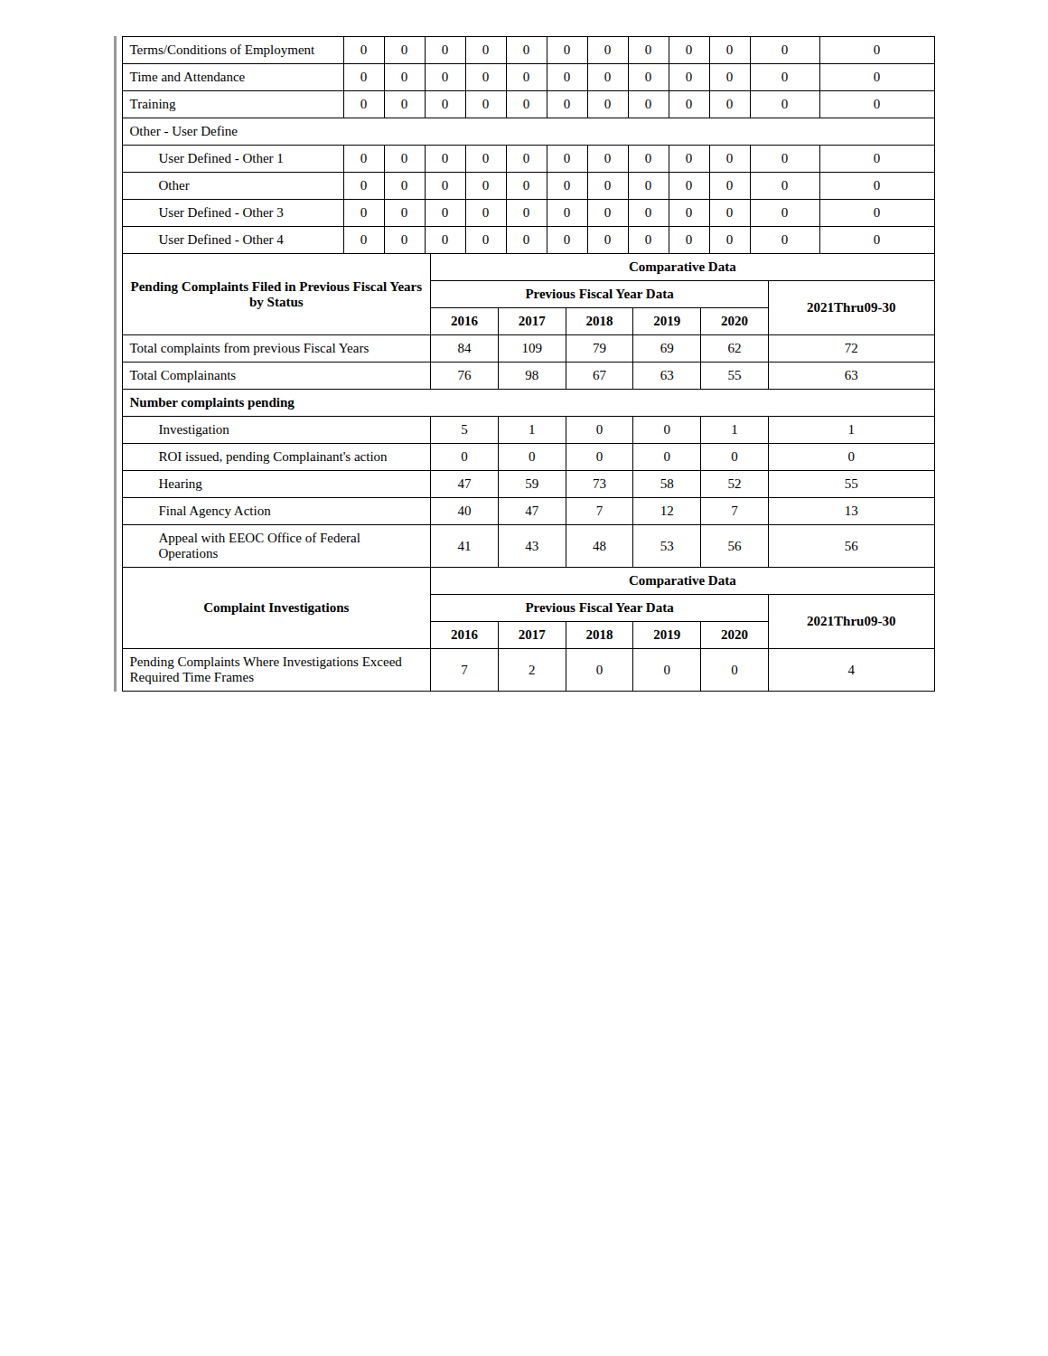| Terms/Conditions of Employment | 0 | 0 | 0 | 0 | 0 | 0 | 0 | 0 | 0 | 0 | 0 | 0 |
| Time and Attendance | 0 | 0 | 0 | 0 | 0 | 0 | 0 | 0 | 0 | 0 | 0 | 0 |
| Training | 0 | 0 | 0 | 0 | 0 | 0 | 0 | 0 | 0 | 0 | 0 | 0 |
| Other - User Define |
| User Defined - Other 1 | 0 | 0 | 0 | 0 | 0 | 0 | 0 | 0 | 0 | 0 | 0 | 0 |
| Other | 0 | 0 | 0 | 0 | 0 | 0 | 0 | 0 | 0 | 0 | 0 | 0 |
| User Defined - Other 3 | 0 | 0 | 0 | 0 | 0 | 0 | 0 | 0 | 0 | 0 | 0 | 0 |
| User Defined - Other 4 | 0 | 0 | 0 | 0 | 0 | 0 | 0 | 0 | 0 | 0 | 0 | 0 |
| Pending Complaints Filed in Previous Fiscal Years by Status | Comparative Data |
| Previous Fiscal Year Data | 2021Thru09-30 |
| 2016 | 2017 | 2018 | 2019 | 2020 |
| Total complaints from previous Fiscal Years | 84 | 109 | 79 | 69 | 62 | 72 |
| Total Complainants | 76 | 98 | 67 | 63 | 55 | 63 |
| Number complaints pending |
| Investigation | 5 | 1 | 0 | 0 | 1 | 1 |
| ROI issued, pending Complainant's action | 0 | 0 | 0 | 0 | 0 | 0 |
| Hearing | 47 | 59 | 73 | 58 | 52 | 55 |
| Final Agency Action | 40 | 47 | 7 | 12 | 7 | 13 |
| Appeal with EEOC Office of Federal Operations | 41 | 43 | 48 | 53 | 56 | 56 |
| Complaint Investigations | Comparative Data |
| Previous Fiscal Year Data | 2021Thru09-30 |
| 2016 | 2017 | 2018 | 2019 | 2020 |
| Pending Complaints Where Investigations Exceed Required Time Frames | 7 | 2 | 0 | 0 | 0 | 4 |